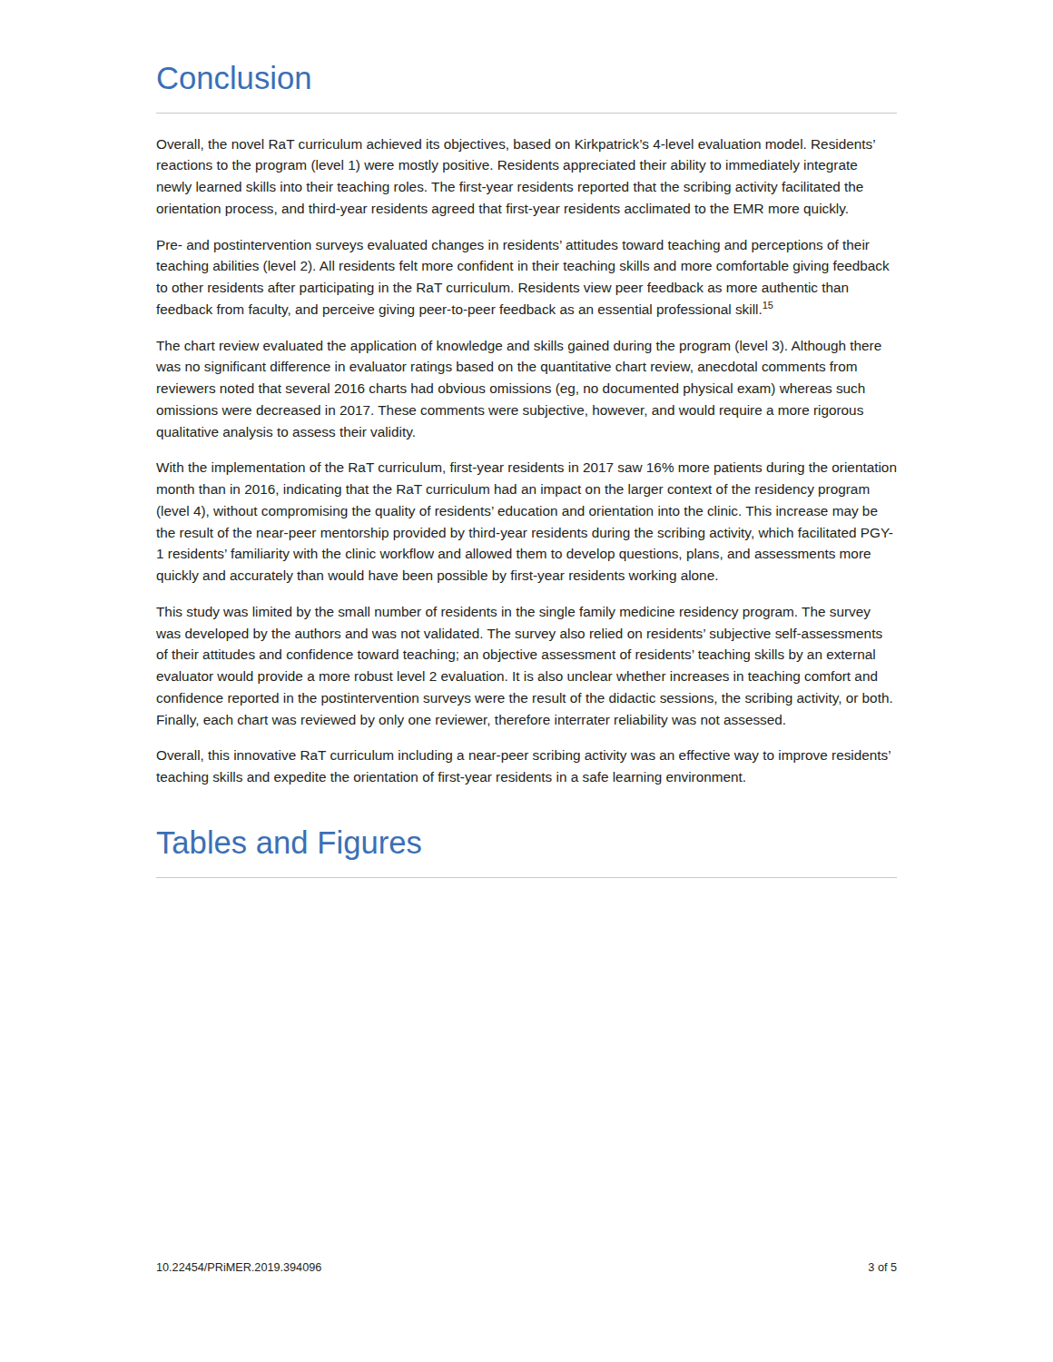Conclusion
Overall, the novel RaT curriculum achieved its objectives, based on Kirkpatrick’s 4-level evaluation model. Residents’ reactions to the program (level 1) were mostly positive. Residents appreciated their ability to immediately integrate newly learned skills into their teaching roles. The first-year residents reported that the scribing activity facilitated the orientation process, and third-year residents agreed that first-year residents acclimated to the EMR more quickly.
Pre- and postintervention surveys evaluated changes in residents’ attitudes toward teaching and perceptions of their teaching abilities (level 2). All residents felt more confident in their teaching skills and more comfortable giving feedback to other residents after participating in the RaT curriculum. Residents view peer feedback as more authentic than feedback from faculty, and perceive giving peer-to-peer feedback as an essential professional skill.15
The chart review evaluated the application of knowledge and skills gained during the program (level 3). Although there was no significant difference in evaluator ratings based on the quantitative chart review, anecdotal comments from reviewers noted that several 2016 charts had obvious omissions (eg, no documented physical exam) whereas such omissions were decreased in 2017. These comments were subjective, however, and would require a more rigorous qualitative analysis to assess their validity.
With the implementation of the RaT curriculum, first-year residents in 2017 saw 16% more patients during the orientation month than in 2016, indicating that the RaT curriculum had an impact on the larger context of the residency program (level 4), without compromising the quality of residents’ education and orientation into the clinic. This increase may be the result of the near-peer mentorship provided by third-year residents during the scribing activity, which facilitated PGY-1 residents’ familiarity with the clinic workflow and allowed them to develop questions, plans, and assessments more quickly and accurately than would have been possible by first-year residents working alone.
This study was limited by the small number of residents in the single family medicine residency program. The survey was developed by the authors and was not validated. The survey also relied on residents’ subjective self-assessments of their attitudes and confidence toward teaching; an objective assessment of residents’ teaching skills by an external evaluator would provide a more robust level 2 evaluation. It is also unclear whether increases in teaching comfort and confidence reported in the postintervention surveys were the result of the didactic sessions, the scribing activity, or both. Finally, each chart was reviewed by only one reviewer, therefore interrater reliability was not assessed.
Overall, this innovative RaT curriculum including a near-peer scribing activity was an effective way to improve residents’ teaching skills and expedite the orientation of first-year residents in a safe learning environment.
Tables and Figures
10.22454/PRiMER.2019.394096
3 of 5